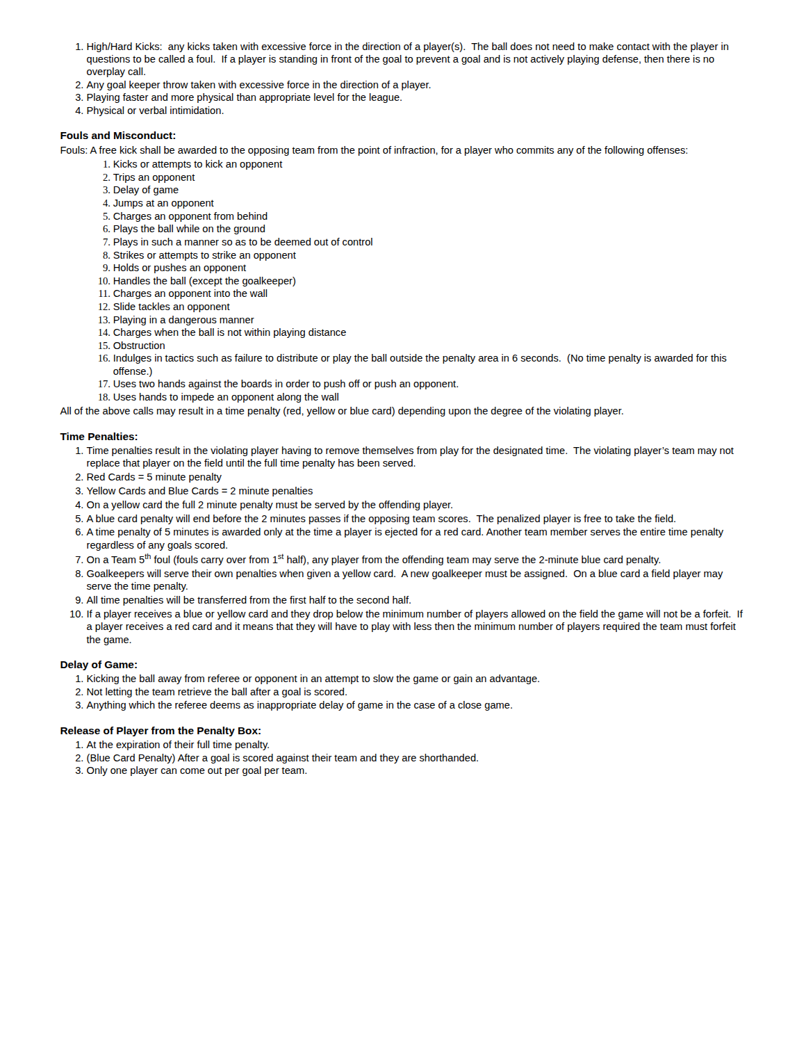High/Hard Kicks: any kicks taken with excessive force in the direction of a player(s). The ball does not need to make contact with the player in questions to be called a foul. If a player is standing in front of the goal to prevent a goal and is not actively playing defense, then there is no overplay call.
Any goal keeper throw taken with excessive force in the direction of a player.
Playing faster and more physical than appropriate level for the league.
Physical or verbal intimidation.
Fouls and Misconduct:
Fouls: A free kick shall be awarded to the opposing team from the point of infraction, for a player who commits any of the following offenses:
Kicks or attempts to kick an opponent
Trips an opponent
Delay of game
Jumps at an opponent
Charges an opponent from behind
Plays the ball while on the ground
Plays in such a manner so as to be deemed out of control
Strikes or attempts to strike an opponent
Holds or pushes an opponent
Handles the ball (except the goalkeeper)
Charges an opponent into the wall
Slide tackles an opponent
Playing in a dangerous manner
Charges when the ball is not within playing distance
Obstruction
Indulges in tactics such as failure to distribute or play the ball outside the penalty area in 6 seconds. (No time penalty is awarded for this offense.)
Uses two hands against the boards in order to push off or push an opponent.
Uses hands to impede an opponent along the wall
All of the above calls may result in a time penalty (red, yellow or blue card) depending upon the degree of the violating player.
Time Penalties:
Time penalties result in the violating player having to remove themselves from play for the designated time. The violating player’s team may not replace that player on the field until the full time penalty has been served.
Red Cards = 5 minute penalty
Yellow Cards and Blue Cards = 2 minute penalties
On a yellow card the full 2 minute penalty must be served by the offending player.
A blue card penalty will end before the 2 minutes passes if the opposing team scores. The penalized player is free to take the field.
A time penalty of 5 minutes is awarded only at the time a player is ejected for a red card. Another team member serves the entire time penalty regardless of any goals scored.
On a Team 5th foul (fouls carry over from 1st half), any player from the offending team may serve the 2-minute blue card penalty.
Goalkeepers will serve their own penalties when given a yellow card. A new goalkeeper must be assigned. On a blue card a field player may serve the time penalty.
All time penalties will be transferred from the first half to the second half.
If a player receives a blue or yellow card and they drop below the minimum number of players allowed on the field the game will not be a forfeit. If a player receives a red card and it means that they will have to play with less then the minimum number of players required the team must forfeit the game.
Delay of Game:
Kicking the ball away from referee or opponent in an attempt to slow the game or gain an advantage.
Not letting the team retrieve the ball after a goal is scored.
Anything which the referee deems as inappropriate delay of game in the case of a close game.
Release of Player from the Penalty Box:
At the expiration of their full time penalty.
(Blue Card Penalty) After a goal is scored against their team and they are shorthanded.
Only one player can come out per goal per team.